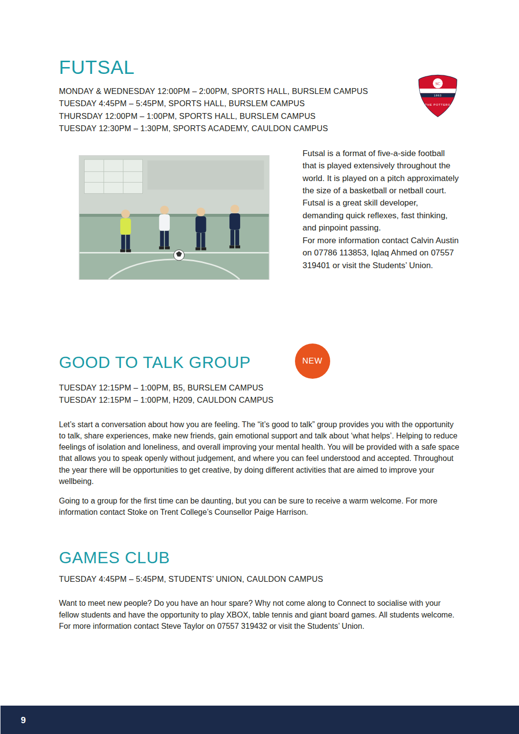SC 1863 THE POTTERS
Futsal
Monday & Wednesday 12:00pm – 2:00pm, Sports Hall, Burslem Campus
Tuesday 4:45pm – 5:45pm, Sports Hall, Burslem Campus
Thursday 12:00pm – 1:00pm, Sports Hall, Burslem Campus
Tuesday 12:30pm – 1:30pm, Sports Academy, Cauldon Campus
Futsal is a format of five-a-side football that is played extensively throughout the world. It is played on a pitch approximately the size of a basketball or netball court. Futsal is a great skill developer, demanding quick reflexes, fast thinking, and pinpoint passing.
For more information contact Calvin Austin on 07786 113853, Iqlaq Ahmed on 07557 319401 or visit the Students’ Union.
Good to Talk Group
NEW
Tuesday 12:15pm – 1:00pm, B5, Burslem Campus
Tuesday 12:15pm – 1:00pm, H209, Cauldon Campus
Let’s start a conversation about how you are feeling. The “it’s good to talk” group provides you with the opportunity to talk, share experiences, make new friends, gain emotional support and talk about ‘what helps’. Helping to reduce feelings of isolation and loneliness, and overall improving your mental health. You will be provided with a safe space that allows you to speak openly without judgement, and where you can feel understood and accepted. Throughout the year there will be opportunities to get creative, by doing different activities that are aimed to improve your wellbeing.
Going to a group for the first time can be daunting, but you can be sure to receive a warm welcome. For more information contact Stoke on Trent College’s Counsellor Paige Harrison.
Games Club
Tuesday 4:45pm – 5:45pm, Students’ Union, Cauldon Campus
Want to meet new people? Do you have an hour spare? Why not come along to Connect to socialise with your fellow students and have the opportunity to play XBOX, table tennis and giant board games. All students welcome. For more information contact Steve Taylor on 07557 319432 or visit the Students’ Union.
9